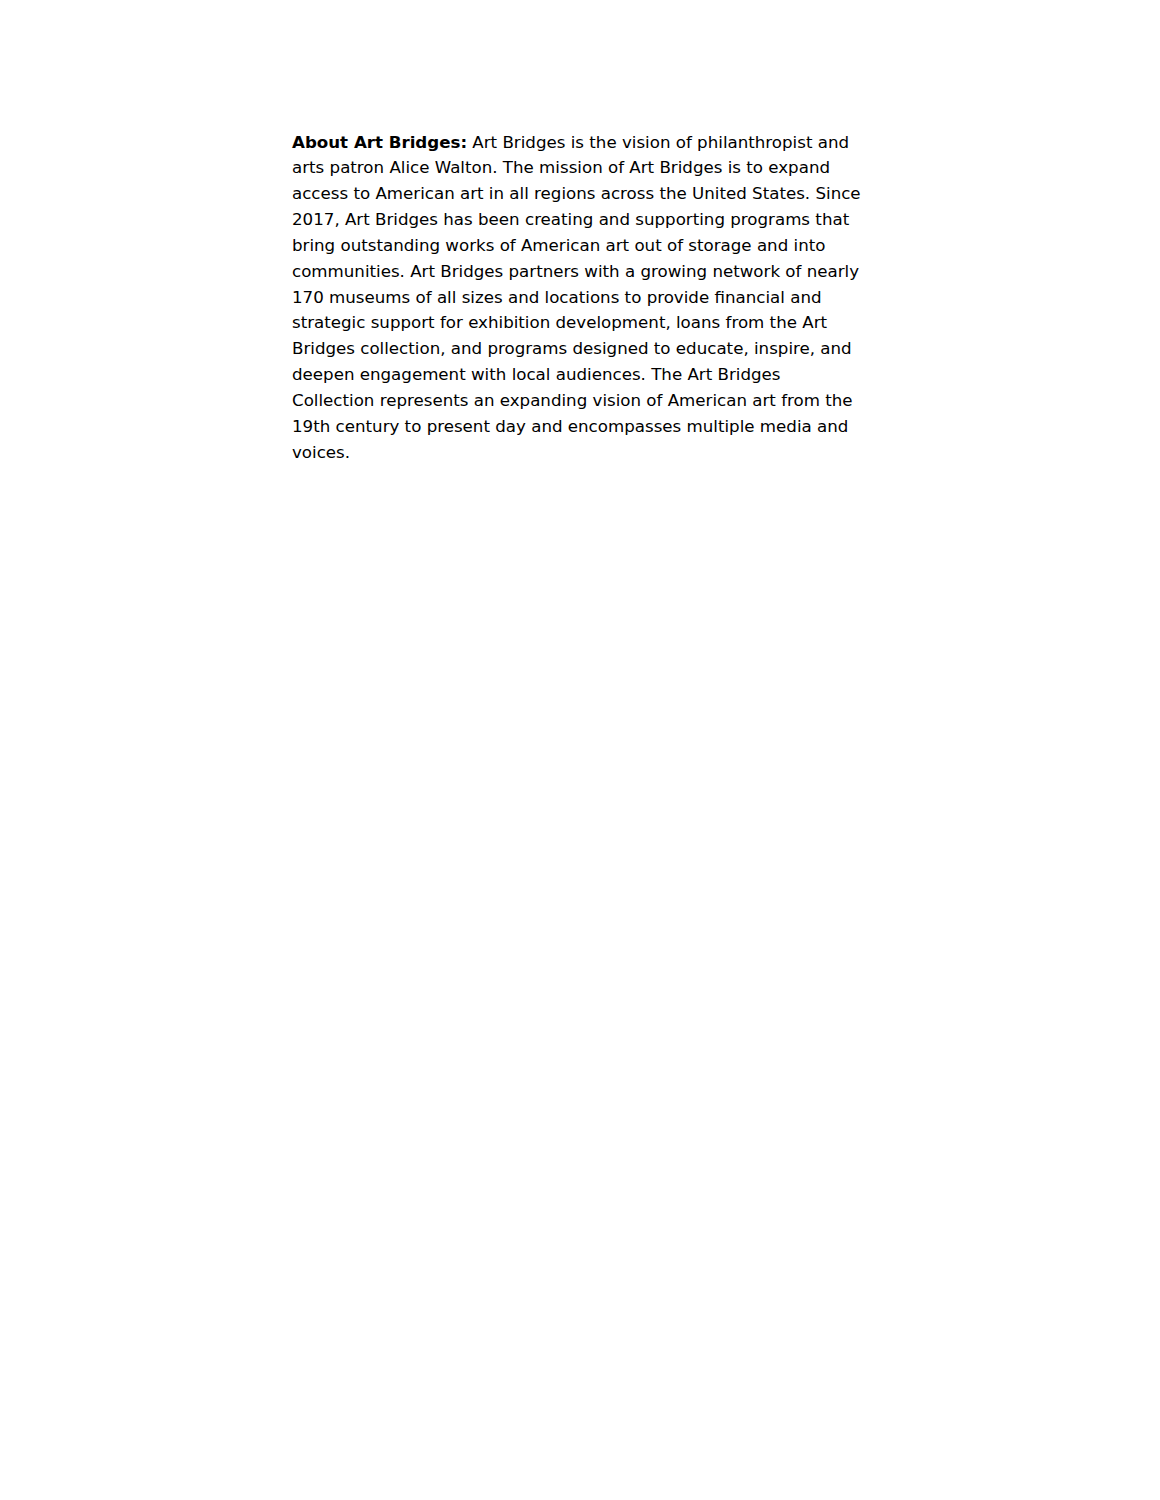About Art Bridges: Art Bridges is the vision of philanthropist and arts patron Alice Walton. The mission of Art Bridges is to expand access to American art in all regions across the United States. Since 2017, Art Bridges has been creating and supporting programs that bring outstanding works of American art out of storage and into communities. Art Bridges partners with a growing network of nearly 170 museums of all sizes and locations to provide financial and strategic support for exhibition development, loans from the Art Bridges collection, and programs designed to educate, inspire, and deepen engagement with local audiences. The Art Bridges Collection represents an expanding vision of American art from the 19th century to present day and encompasses multiple media and voices.